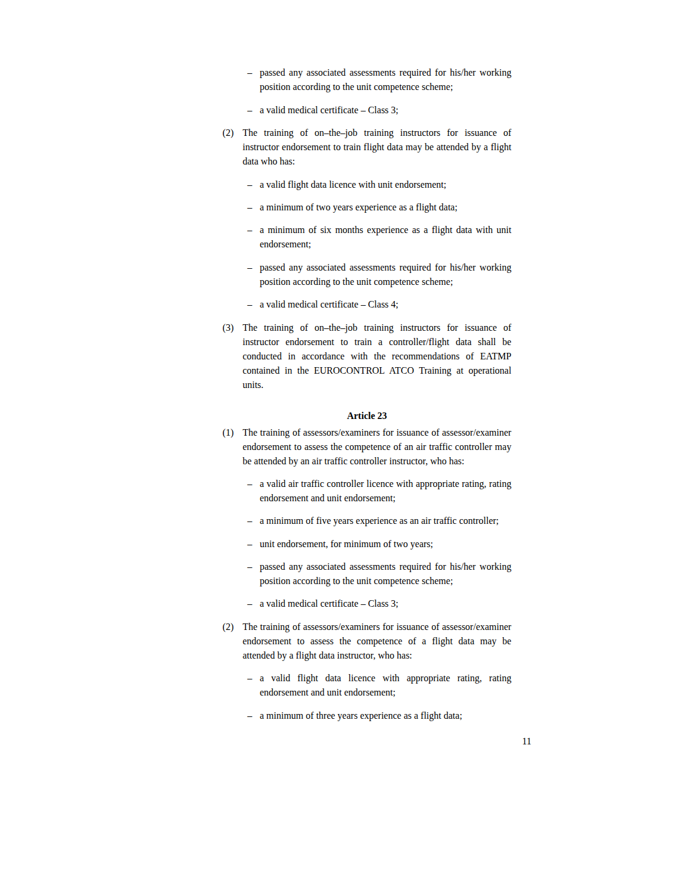passed any associated assessments required for his/her working position according to the unit competence scheme;
a valid medical certificate – Class 3;
(2)
The training of on–the–job training instructors for issuance of instructor endorsement to train flight data may be attended by a flight data who has:
a valid flight data licence with unit endorsement;
a minimum of two years experience as a flight data;
a minimum of six months experience as a flight data with unit endorsement;
passed any associated assessments required for his/her working position according to the unit competence scheme;
a valid medical certificate – Class 4;
(3)
The training of on–the–job training instructors for issuance of instructor endorsement to train a controller/flight data shall be conducted in accordance with the recommendations of EATMP contained in the EUROCONTROL ATCO Training at operational units.
Article 23
(1)
The training of assessors/examiners for issuance of assessor/examiner endorsement to assess the competence of an air traffic controller may be attended by an air traffic controller instructor, who has:
a valid air traffic controller licence with appropriate rating, rating endorsement and unit endorsement;
a minimum of five years experience as an air traffic controller;
unit endorsement, for minimum of two years;
passed any associated assessments required for his/her working position according to the unit competence scheme;
a valid medical certificate – Class 3;
(2)
The training of assessors/examiners for issuance of assessor/examiner endorsement to assess the competence of a flight data may be attended by a flight data instructor, who has:
a valid flight data licence with appropriate rating, rating endorsement and unit endorsement;
a minimum of three years experience as a flight data;
11